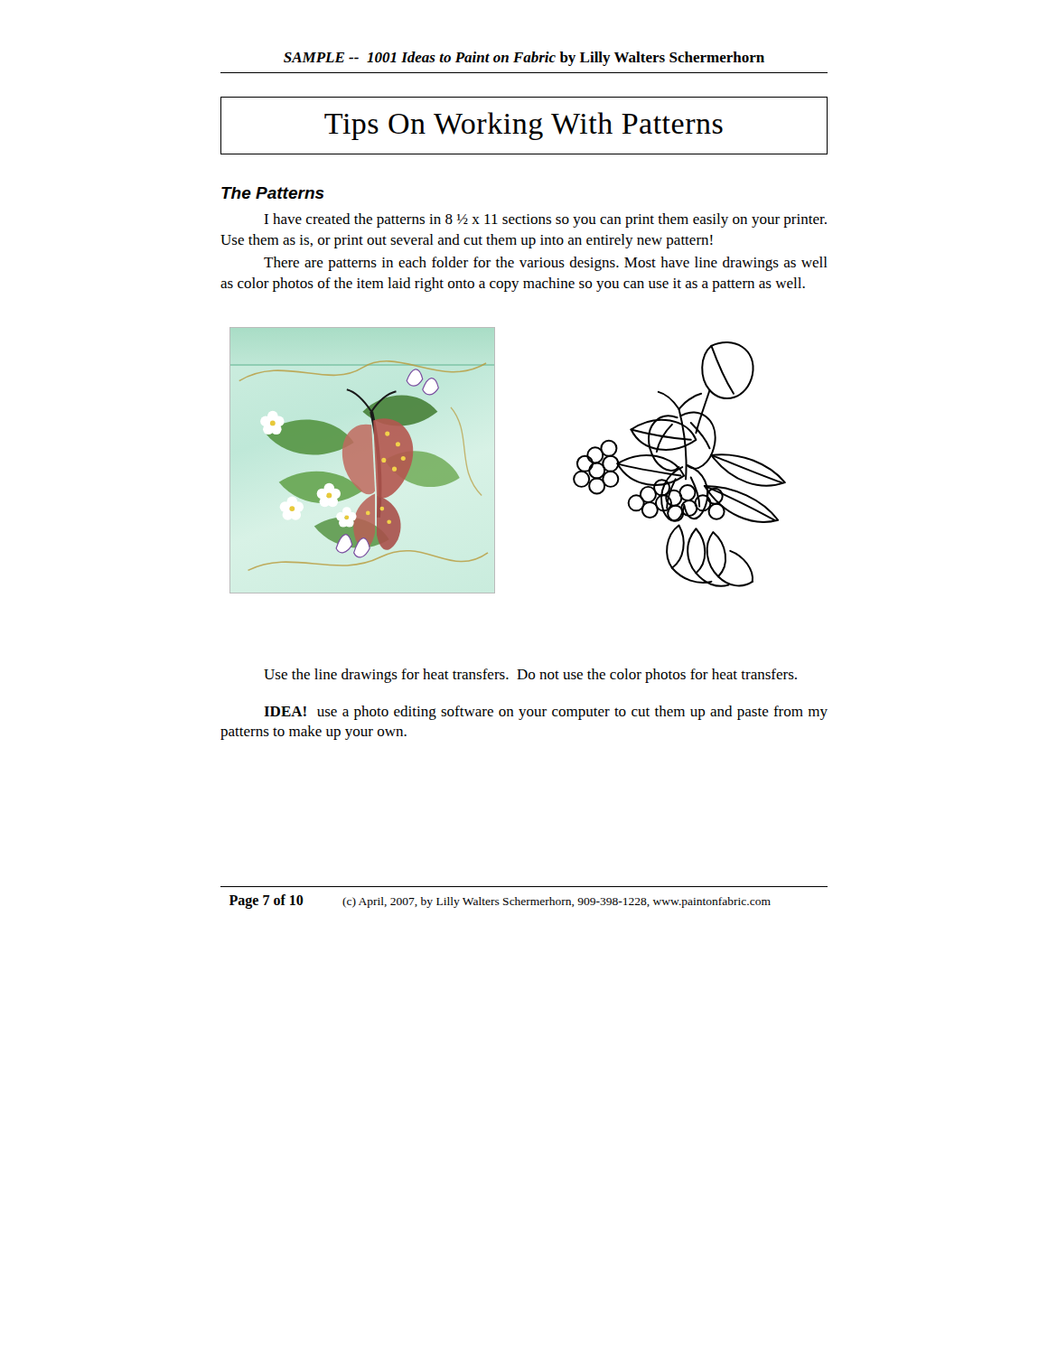SAMPLE -- 1001 Ideas to Paint on Fabric by Lilly Walters Schermerhorn
Tips On Working With Patterns
The Patterns
I have created the patterns in 8 ½ x 11 sections so you can print them easily on your printer. Use them as is, or print out several and cut them up into an entirely new pattern!
There are patterns in each folder for the various designs. Most have line drawings as well as color photos of the item laid right onto a copy machine so you can use it as a pattern as well.
Use the line drawings for heat transfers. Do not use the color photos for heat transfers.
IDEA! use a photo editing software on your computer to cut them up and paste from my patterns to make up your own.
Page 7 of 10 (c) April, 2007, by Lilly Walters Schermerhorn, 909-398-1228, www.paintonfabric.com